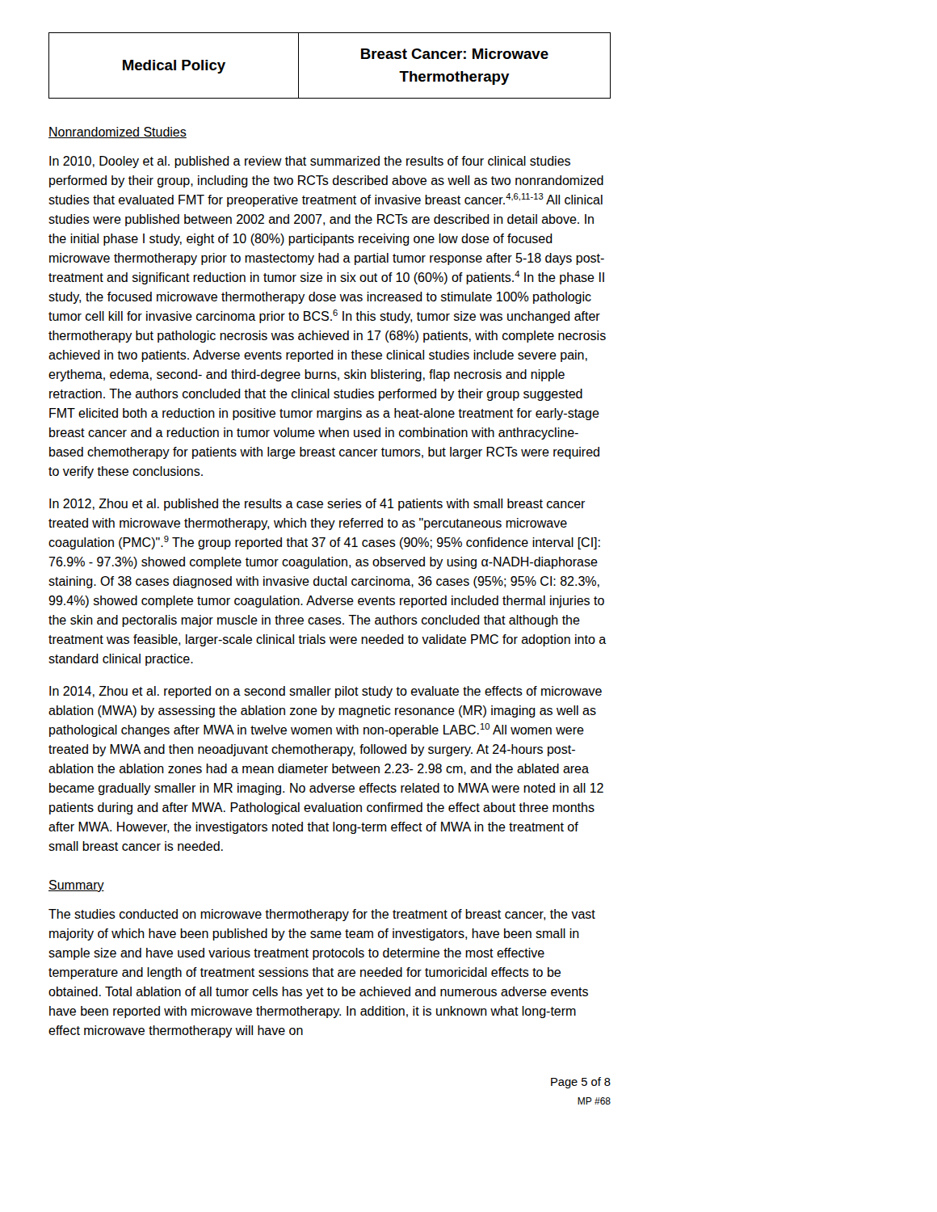| Medical Policy | Breast Cancer: Microwave Thermotherapy |
Nonrandomized Studies
In 2010, Dooley et al. published a review that summarized the results of four clinical studies performed by their group, including the two RCTs described above as well as two nonrandomized studies that evaluated FMT for preoperative treatment of invasive breast cancer.4,6,11-13 All clinical studies were published between 2002 and 2007, and the RCTs are described in detail above. In the initial phase I study, eight of 10 (80%) participants receiving one low dose of focused microwave thermotherapy prior to mastectomy had a partial tumor response after 5-18 days post-treatment and significant reduction in tumor size in six out of 10 (60%) of patients.4 In the phase II study, the focused microwave thermotherapy dose was increased to stimulate 100% pathologic tumor cell kill for invasive carcinoma prior to BCS.6 In this study, tumor size was unchanged after thermotherapy but pathologic necrosis was achieved in 17 (68%) patients, with complete necrosis achieved in two patients. Adverse events reported in these clinical studies include severe pain, erythema, edema, second- and third-degree burns, skin blistering, flap necrosis and nipple retraction. The authors concluded that the clinical studies performed by their group suggested FMT elicited both a reduction in positive tumor margins as a heat-alone treatment for early-stage breast cancer and a reduction in tumor volume when used in combination with anthracycline-based chemotherapy for patients with large breast cancer tumors, but larger RCTs were required to verify these conclusions.
In 2012, Zhou et al. published the results a case series of 41 patients with small breast cancer treated with microwave thermotherapy, which they referred to as "percutaneous microwave coagulation (PMC)".9 The group reported that 37 of 41 cases (90%; 95% confidence interval [CI]: 76.9% - 97.3%) showed complete tumor coagulation, as observed by using α-NADH-diaphorase staining. Of 38 cases diagnosed with invasive ductal carcinoma, 36 cases (95%; 95% CI: 82.3%, 99.4%) showed complete tumor coagulation. Adverse events reported included thermal injuries to the skin and pectoralis major muscle in three cases. The authors concluded that although the treatment was feasible, larger-scale clinical trials were needed to validate PMC for adoption into a standard clinical practice.
In 2014, Zhou et al. reported on a second smaller pilot study to evaluate the effects of microwave ablation (MWA) by assessing the ablation zone by magnetic resonance (MR) imaging as well as pathological changes after MWA in twelve women with non-operable LABC.10 All women were treated by MWA and then neoadjuvant chemotherapy, followed by surgery. At 24-hours post-ablation the ablation zones had a mean diameter between 2.23- 2.98 cm, and the ablated area became gradually smaller in MR imaging. No adverse effects related to MWA were noted in all 12 patients during and after MWA. Pathological evaluation confirmed the effect about three months after MWA. However, the investigators noted that long-term effect of MWA in the treatment of small breast cancer is needed.
Summary
The studies conducted on microwave thermotherapy for the treatment of breast cancer, the vast majority of which have been published by the same team of investigators, have been small in sample size and have used various treatment protocols to determine the most effective temperature and length of treatment sessions that are needed for tumoricidal effects to be obtained. Total ablation of all tumor cells has yet to be achieved and numerous adverse events have been reported with microwave thermotherapy. In addition, it is unknown what long-term effect microwave thermotherapy will have on
Page 5 of 8
MP #68